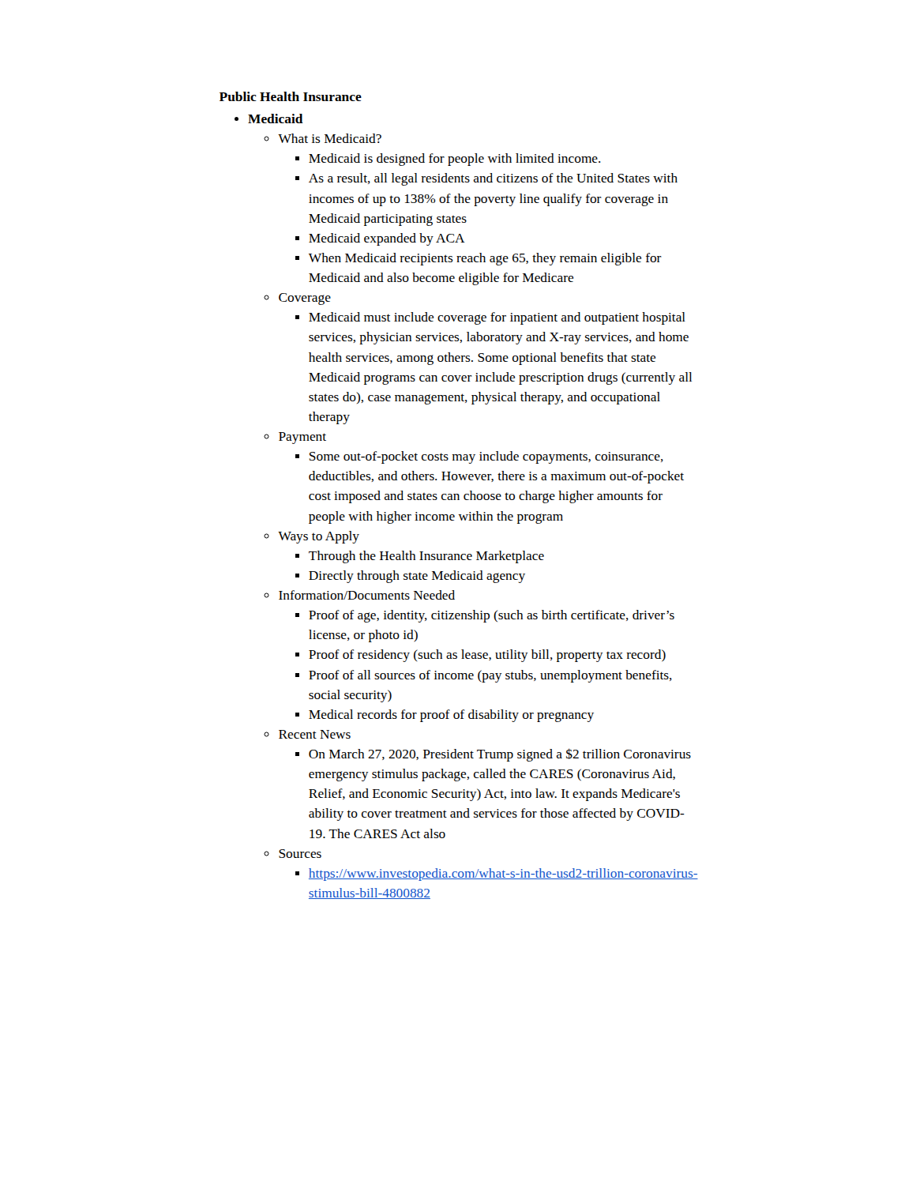Public Health Insurance
Medicaid
What is Medicaid?
Medicaid is designed for people with limited income.
As a result, all legal residents and citizens of the United States with incomes of up to 138% of the poverty line qualify for coverage in Medicaid participating states
Medicaid expanded by ACA
When Medicaid recipients reach age 65, they remain eligible for Medicaid and also become eligible for Medicare
Coverage
Medicaid must include coverage for inpatient and outpatient hospital services, physician services, laboratory and X-ray services, and home health services, among others. Some optional benefits that state Medicaid programs can cover include prescription drugs (currently all states do), case management, physical therapy, and occupational therapy
Payment
Some out-of-pocket costs may include copayments, coinsurance, deductibles, and others. However, there is a maximum out-of-pocket cost imposed and states can choose to charge higher amounts for people with higher income within the program
Ways to Apply
Through the Health Insurance Marketplace
Directly through state Medicaid agency
Information/Documents Needed
Proof of age, identity, citizenship (such as birth certificate, driver’s license, or photo id)
Proof of residency (such as lease, utility bill, property tax record)
Proof of all sources of income (pay stubs, unemployment benefits, social security)
Medical records for proof of disability or pregnancy
Recent News
On March 27, 2020, President Trump signed a $2 trillion Coronavirus emergency stimulus package, called the CARES (Coronavirus Aid, Relief, and Economic Security) Act, into law. It expands Medicare's ability to cover treatment and services for those affected by COVID-19. The CARES Act also
Sources
https://www.investopedia.com/what-s-in-the-usd2-trillion-coronavirus-stimulus-bill-4800882